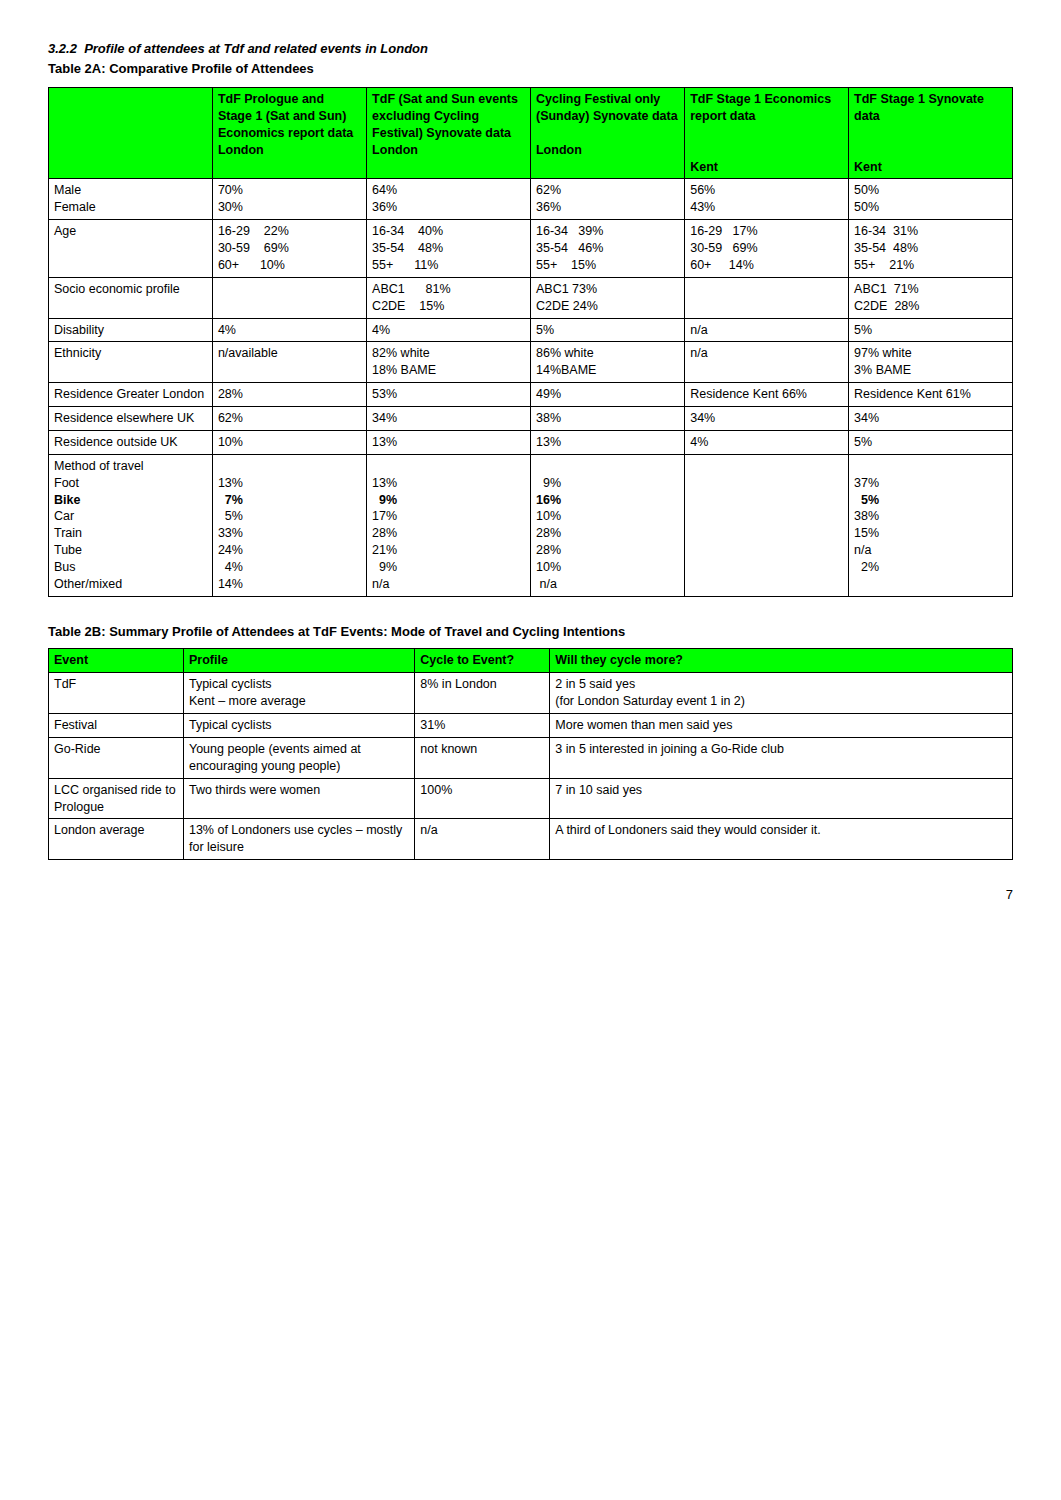3.2.2 Profile of attendees at Tdf and related events in London
Table 2A: Comparative Profile of Attendees
| | TdF Prologue and Stage 1 (Sat and Sun) Economics report data London | TdF (Sat and Sun events excluding Cycling Festival) Synovate data London | Cycling Festival only (Sunday) Synovate data London | TdF Stage 1 Economics report data Kent | TdF Stage 1 Synovate data Kent |
| --- | --- | --- | --- | --- | --- |
| Male Female | 70% 30% | 64% 36% | 62% 36% | 56% 43% | 50% 50% |
| Age | 16-29 22% 30-59 69% 60+ 10% | 16-34 40% 35-54 48% 55+ 11% | 16-34 39% 35-54 46% 55+ 15% | 16-29 17% 30-59 69% 60+ 14% | 16-34 31% 35-54 48% 55+ 21% |
| Socio economic profile | | ABC1 81% C2DE 15% | ABC1 73% C2DE 24% | | ABC1 71% C2DE 28% |
| Disability | 4% | 4% | 5% | n/a | 5% |
| Ethnicity | n/available | 82% white 18% BAME | 86% white 14%BAME | n/a | 97% white 3% BAME |
| Residence Greater London | 28% | 53% | 49% | Residence Kent 66% | Residence Kent 61% |
| Residence elsewhere UK | 62% | 34% | 38% | 34% | 34% |
| Residence outside UK | 10% | 13% | 13% | 4% | 5% |
| Method of travel Foot Bike Car Train Tube Bus Other/mixed | 13% 7% 5% 33% 24% 4% 14% | 13% 9% 17% 28% 21% 9% n/a | 9% 16% 10% 28% 28% 10% n/a | | 37% 5% 38% 15% n/a 2% |
Table 2B: Summary Profile of Attendees at TdF Events: Mode of Travel and Cycling Intentions
| Event | Profile | Cycle to Event? | Will they cycle more? |
| --- | --- | --- | --- |
| TdF | Typical cyclists Kent – more average | 8% in London | 2 in 5 said yes (for London Saturday event 1 in 2) |
| Festival | Typical cyclists | 31% | More women than men said yes |
| Go-Ride | Young people (events aimed at encouraging young people) | not known | 3 in 5 interested in joining a Go-Ride club |
| LCC organised ride to Prologue | Two thirds were women | 100% | 7 in 10 said yes |
| London average | 13% of Londoners use cycles – mostly for leisure | n/a | A third of Londoners said they would consider it. |
7